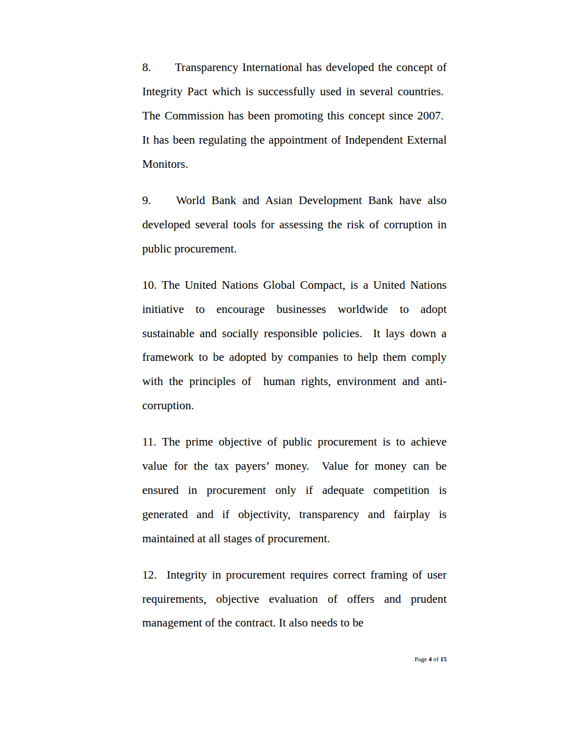8. Transparency International has developed the concept of Integrity Pact which is successfully used in several countries. The Commission has been promoting this concept since 2007. It has been regulating the appointment of Independent External Monitors.
9. World Bank and Asian Development Bank have also developed several tools for assessing the risk of corruption in public procurement.
10. The United Nations Global Compact, is a United Nations initiative to encourage businesses worldwide to adopt sustainable and socially responsible policies. It lays down a framework to be adopted by companies to help them comply with the principles of human rights, environment and anti-corruption.
11. The prime objective of public procurement is to achieve value for the tax payers’ money. Value for money can be ensured in procurement only if adequate competition is generated and if objectivity, transparency and fairplay is maintained at all stages of procurement.
12. Integrity in procurement requires correct framing of user requirements, objective evaluation of offers and prudent management of the contract. It also needs to be
Page 4 of 15